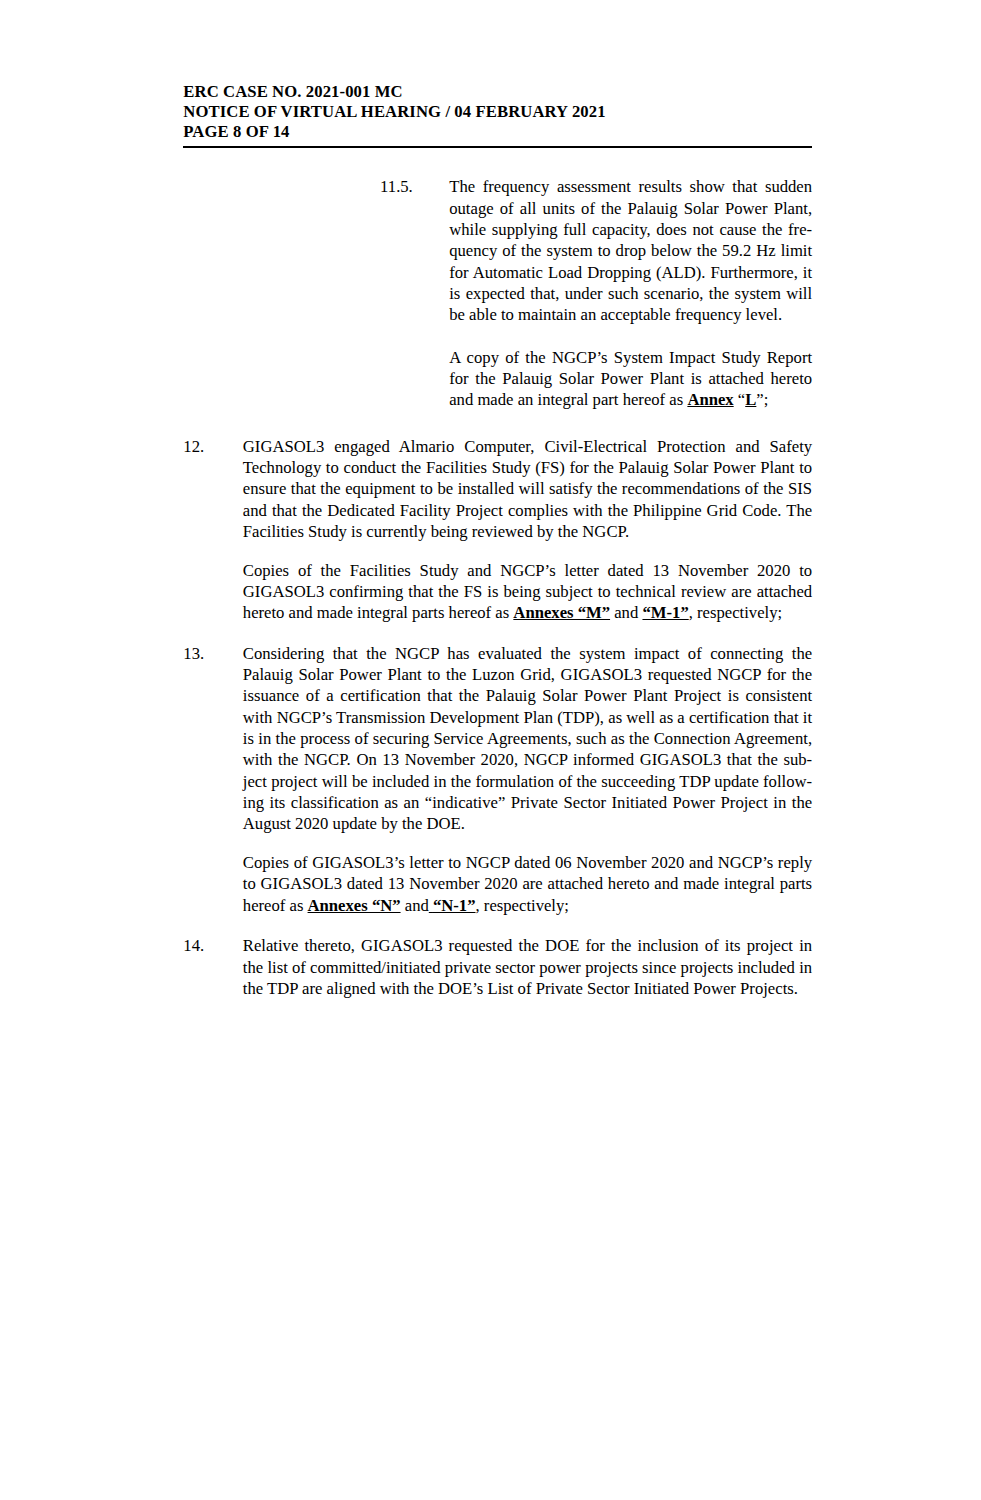ERC CASE NO. 2021-001 MC
NOTICE OF VIRTUAL HEARING / 04 February 2021
PAGE 8 OF 14
11.5.
The frequency assessment results show that sudden outage of all units of the Palauig Solar Power Plant, while supplying full capacity, does not cause the frequency of the system to drop below the 59.2 Hz limit for Automatic Load Dropping (ALD). Furthermore, it is expected that, under such scenario, the system will be able to maintain an acceptable frequency level.
A copy of the NGCP’s System Impact Study Report for the Palauig Solar Power Plant is attached hereto and made an integral part hereof as Annex “L”;
12.
GIGASOL3 engaged Almario Computer, Civil-Electrical Protection and Safety Technology to conduct the Facilities Study (FS) for the Palauig Solar Power Plant to ensure that the equipment to be installed will satisfy the recommendations of the SIS and that the Dedicated Facility Project complies with the Philippine Grid Code. The Facilities Study is currently being reviewed by the NGCP.
Copies of the Facilities Study and NGCP’s letter dated 13 November 2020 to GIGASOL3 confirming that the FS is being subject to technical review are attached hereto and made integral parts hereof as Annexes “M” and “M-1”, respectively;
13.
Considering that the NGCP has evaluated the system impact of connecting the Palauig Solar Power Plant to the Luzon Grid, GIGASOL3 requested NGCP for the issuance of a certification that the Palauig Solar Power Plant Project is consistent with NGCP’s Transmission Development Plan (TDP), as well as a certification that it is in the process of securing Service Agreements, such as the Connection Agreement, with the NGCP. On 13 November 2020, NGCP informed GIGASOL3 that the subject project will be included in the formulation of the succeeding TDP update following its classification as an “indicative” Private Sector Initiated Power Project in the August 2020 update by the DOE.
Copies of GIGASOL3’s letter to NGCP dated 06 November 2020 and NGCP’s reply to GIGASOL3 dated 13 November 2020 are attached hereto and made integral parts hereof as Annexes “N” and “N-1”, respectively;
14.
Relative thereto, GIGASOL3 requested the DOE for the inclusion of its project in the list of committed/initiated private sector power projects since projects included in the TDP are aligned with the DOE’s List of Private Sector Initiated Power Projects.